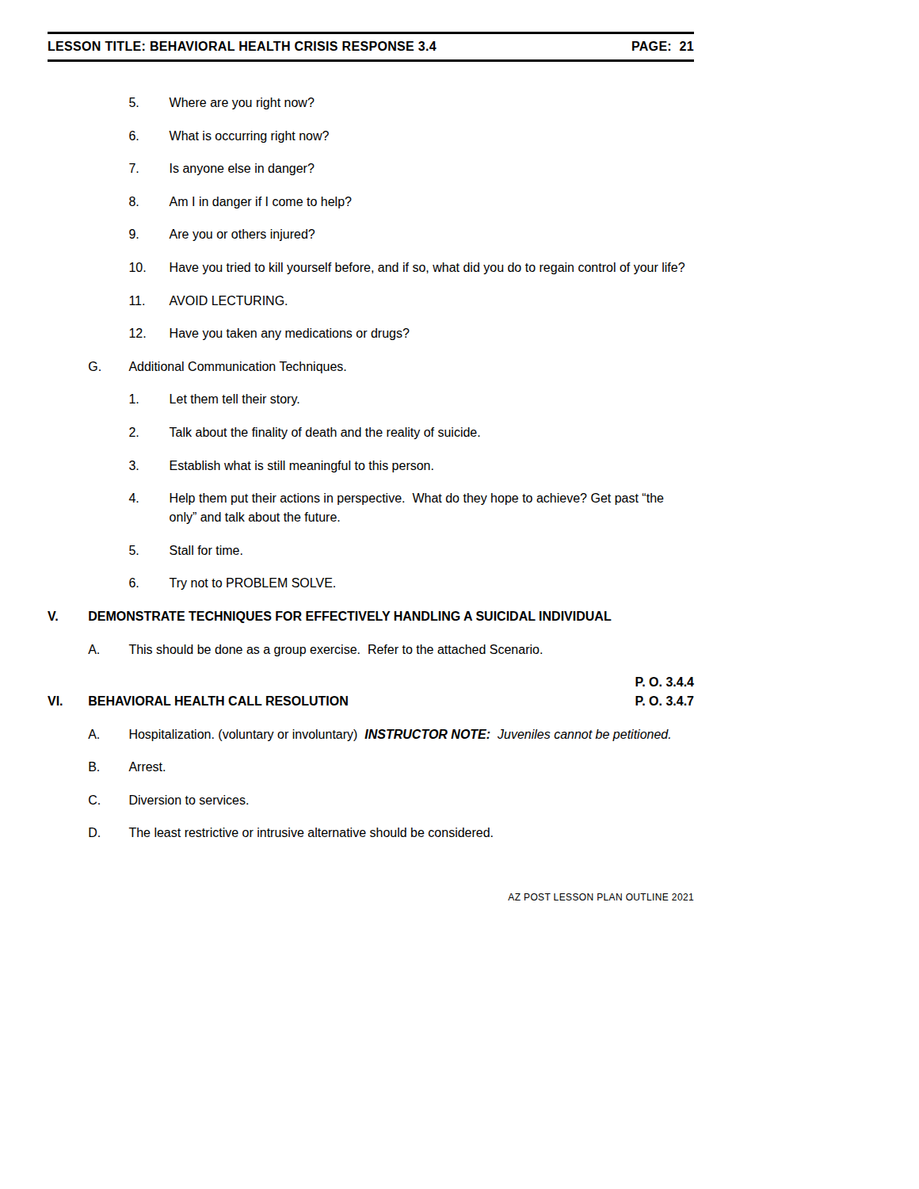LESSON TITLE: BEHAVIORAL HEALTH CRISIS RESPONSE 3.4 PAGE: 21
5.
Where are you right now?
6.
What is occurring right now?
7.
Is anyone else in danger?
8.
Am I in danger if I come to help?
9.
Are you or others injured?
10.
Have you tried to kill yourself before, and if so, what did you do to regain control of your life?
11.
AVOID LECTURING.
12.
Have you taken any medications or drugs?
G.
Additional Communication Techniques.
1.
Let them tell their story.
2.
Talk about the finality of death and the reality of suicide.
3.
Establish what is still meaningful to this person.
4.
Help them put their actions in perspective. What do they hope to achieve? Get past “the only” and talk about the future.
5.
Stall for time.
6.
Try not to PROBLEM SOLVE.
V.
Demonstrate Techniques for Effectively Handling a Suicidal Individual
A.
This should be done as a group exercise. Refer to the attached Scenario.
P. O. 3.4.4
VI.
Behavioral Health Call Resolution P. O. 3.4.7
A.
Hospitalization. (voluntary or involuntary) INSTRUCTOR NOTE: Juveniles cannot be petitioned.
B.
Arrest.
C.
Diversion to services.
D.
The least restrictive or intrusive alternative should be considered.
AZ POST LESSON PLAN OUTLINE 2021